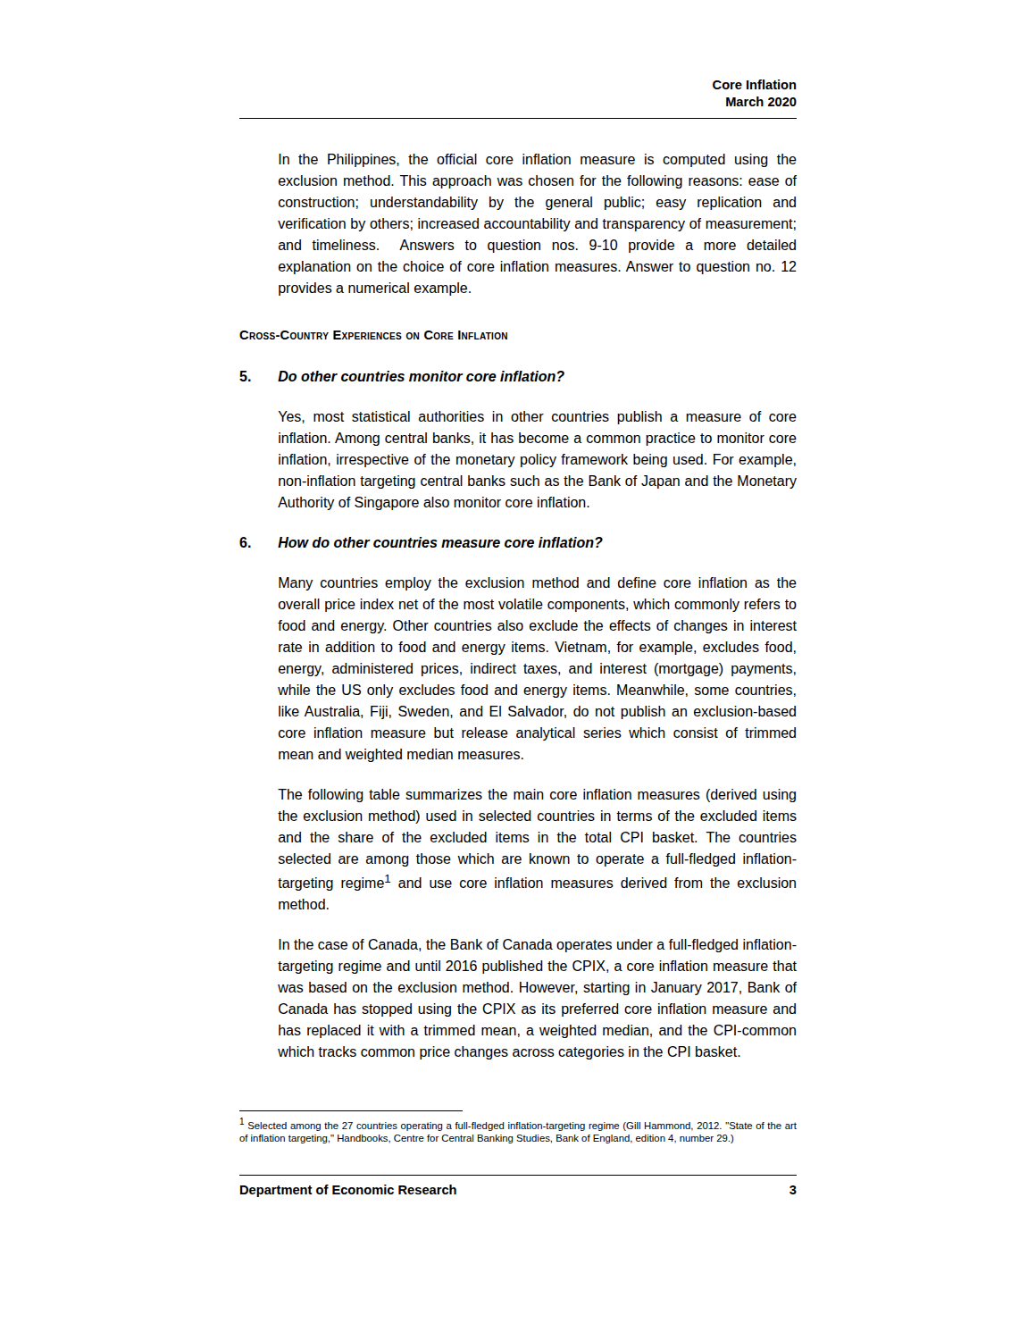Core Inflation
March 2020
In the Philippines, the official core inflation measure is computed using the exclusion method. This approach was chosen for the following reasons: ease of construction; understandability by the general public; easy replication and verification by others; increased accountability and transparency of measurement; and timeliness. Answers to question nos. 9-10 provide a more detailed explanation on the choice of core inflation measures. Answer to question no. 12 provides a numerical example.
Cross-Country Experiences on Core Inflation
Do other countries monitor core inflation?
Yes, most statistical authorities in other countries publish a measure of core inflation. Among central banks, it has become a common practice to monitor core inflation, irrespective of the monetary policy framework being used. For example, non-inflation targeting central banks such as the Bank of Japan and the Monetary Authority of Singapore also monitor core inflation.
How do other countries measure core inflation?
Many countries employ the exclusion method and define core inflation as the overall price index net of the most volatile components, which commonly refers to food and energy. Other countries also exclude the effects of changes in interest rate in addition to food and energy items. Vietnam, for example, excludes food, energy, administered prices, indirect taxes, and interest (mortgage) payments, while the US only excludes food and energy items. Meanwhile, some countries, like Australia, Fiji, Sweden, and El Salvador, do not publish an exclusion-based core inflation measure but release analytical series which consist of trimmed mean and weighted median measures.
The following table summarizes the main core inflation measures (derived using the exclusion method) used in selected countries in terms of the excluded items and the share of the excluded items in the total CPI basket. The countries selected are among those which are known to operate a full-fledged inflation-targeting regime1 and use core inflation measures derived from the exclusion method.
In the case of Canada, the Bank of Canada operates under a full-fledged inflation-targeting regime and until 2016 published the CPIX, a core inflation measure that was based on the exclusion method. However, starting in January 2017, Bank of Canada has stopped using the CPIX as its preferred core inflation measure and has replaced it with a trimmed mean, a weighted median, and the CPI-common which tracks common price changes across categories in the CPI basket.
1 Selected among the 27 countries operating a full-fledged inflation-targeting regime (Gill Hammond, 2012. "State of the art of inflation targeting," Handbooks, Centre for Central Banking Studies, Bank of England, edition 4, number 29.)
Department of Economic Research 3